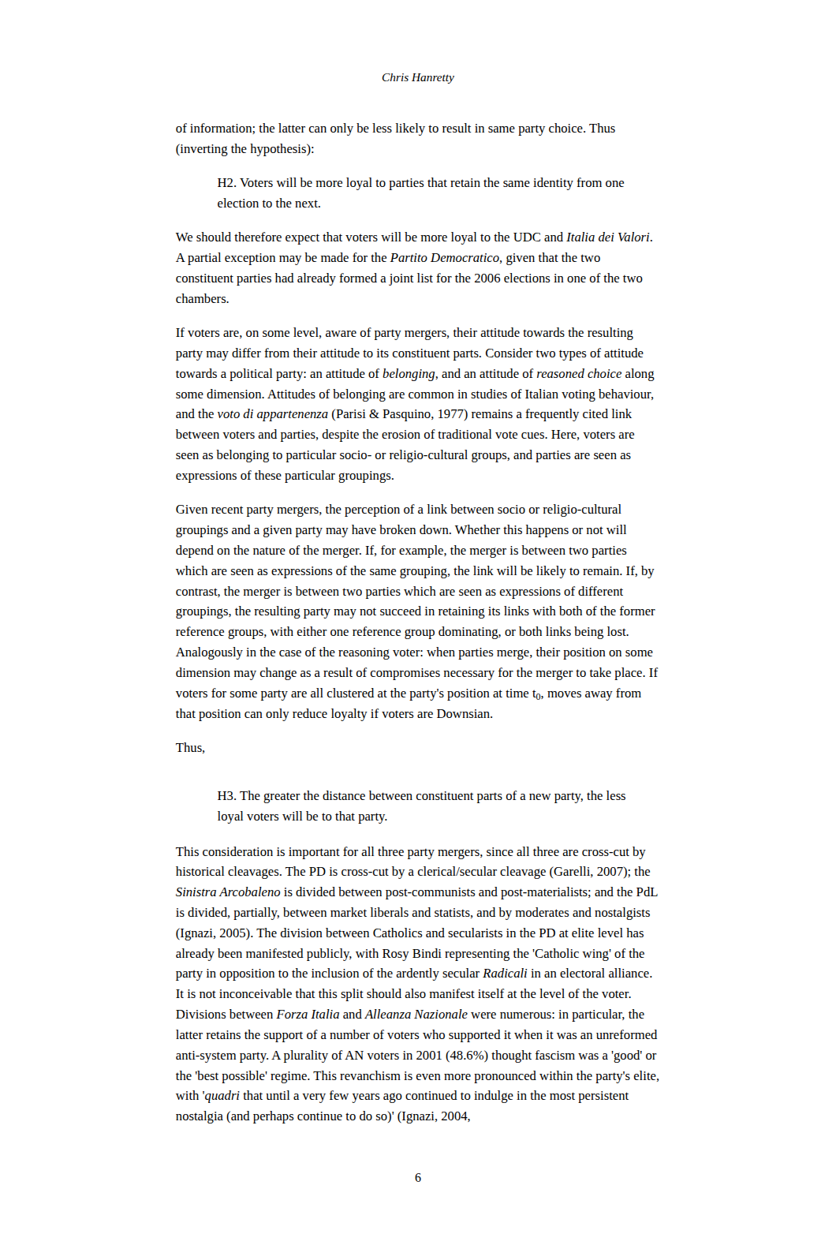Chris Hanretty
of information; the latter can only be less likely to result in same party choice. Thus (inverting the hypothesis):
H2. Voters will be more loyal to parties that retain the same identity from one election to the next.
We should therefore expect that voters will be more loyal to the UDC and Italia dei Valori. A partial exception may be made for the Partito Democratico, given that the two constituent parties had already formed a joint list for the 2006 elections in one of the two chambers.
If voters are, on some level, aware of party mergers, their attitude towards the resulting party may differ from their attitude to its constituent parts. Consider two types of attitude towards a political party: an attitude of belonging, and an attitude of reasoned choice along some dimension. Attitudes of belonging are common in studies of Italian voting behaviour, and the voto di appartenenza (Parisi & Pasquino, 1977) remains a frequently cited link between voters and parties, despite the erosion of traditional vote cues. Here, voters are seen as belonging to particular socio- or religio-cultural groups, and parties are seen as expressions of these particular groupings.
Given recent party mergers, the perception of a link between socio or religio-cultural groupings and a given party may have broken down. Whether this happens or not will depend on the nature of the merger. If, for example, the merger is between two parties which are seen as expressions of the same grouping, the link will be likely to remain. If, by contrast, the merger is between two parties which are seen as expressions of different groupings, the resulting party may not succeed in retaining its links with both of the former reference groups, with either one reference group dominating, or both links being lost. Analogously in the case of the reasoning voter: when parties merge, their position on some dimension may change as a result of compromises necessary for the merger to take place. If voters for some party are all clustered at the party's position at time t0, moves away from that position can only reduce loyalty if voters are Downsian.
Thus,
H3. The greater the distance between constituent parts of a new party, the less loyal voters will be to that party.
This consideration is important for all three party mergers, since all three are cross-cut by historical cleavages. The PD is cross-cut by a clerical/secular cleavage (Garelli, 2007); the Sinistra Arcobaleno is divided between post-communists and post-materialists; and the PdL is divided, partially, between market liberals and statists, and by moderates and nostalgists (Ignazi, 2005). The division between Catholics and secularists in the PD at elite level has already been manifested publicly, with Rosy Bindi representing the 'Catholic wing' of the party in opposition to the inclusion of the ardently secular Radicali in an electoral alliance. It is not inconceivable that this split should also manifest itself at the level of the voter. Divisions between Forza Italia and Alleanza Nazionale were numerous: in particular, the latter retains the support of a number of voters who supported it when it was an unreformed anti-system party. A plurality of AN voters in 2001 (48.6%) thought fascism was a 'good' or the 'best possible' regime. This revanchism is even more pronounced within the party's elite, with 'quadri that until a very few years ago continued to indulge in the most persistent nostalgia (and perhaps continue to do so)' (Ignazi, 2004,
6